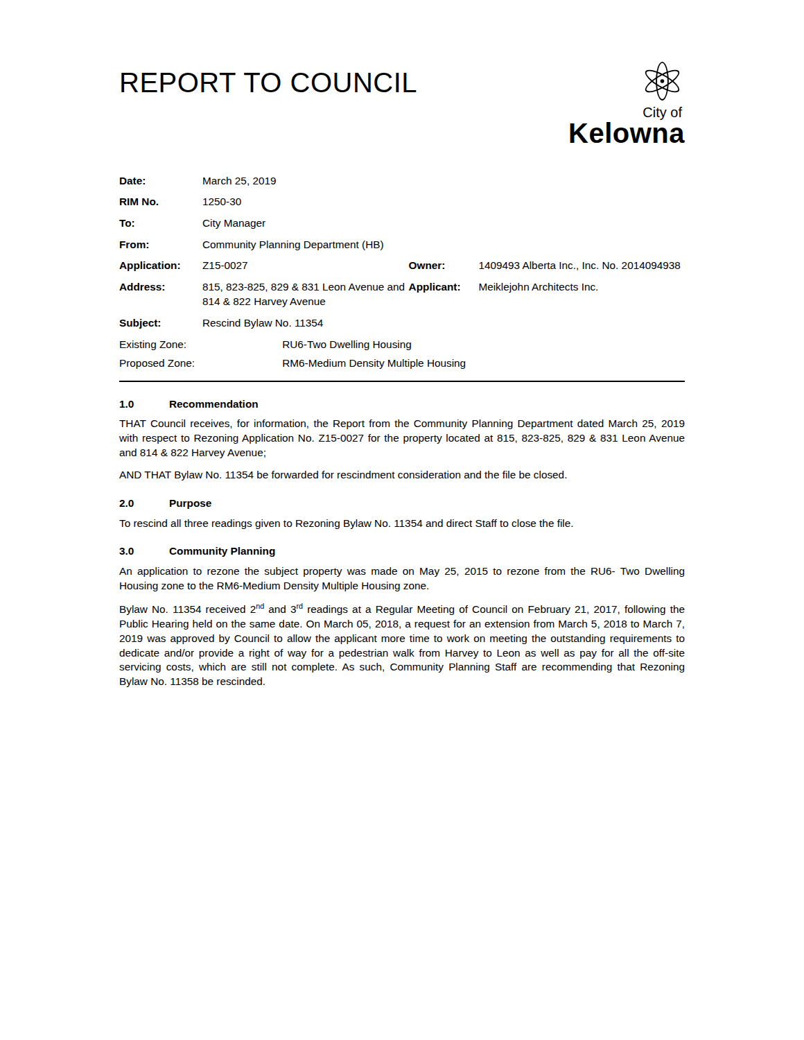REPORT TO COUNCIL
⚛
City of
Kelowna
| Date: | March 25, 2019 | | |
| RIM No. | 1250-30 | | |
| To: | City Manager | | |
| From: | Community Planning Department (HB) | | |
| Application: | Z15-0027 | Owner: | 1409493 Alberta Inc., Inc. No. 2014094938 |
| Address: | 815, 823-825, 829 & 831 Leon Avenue and 814 & 822 Harvey Avenue | Applicant: | Meiklejohn Architects Inc. |
| Subject: | Rescind Bylaw No. 11354 |
Existing Zone:
RU6-Two Dwelling Housing
Proposed Zone:
RM6-Medium Density Multiple Housing
1.0 Recommendation
THAT Council receives, for information, the Report from the Community Planning Department dated March 25, 2019 with respect to Rezoning Application No. Z15-0027 for the property located at 815, 823-825, 829 & 831 Leon Avenue and 814 & 822 Harvey Avenue;
AND THAT Bylaw No. 11354 be forwarded for rescindment consideration and the file be closed.
2.0 Purpose
To rescind all three readings given to Rezoning Bylaw No. 11354 and direct Staff to close the file.
3.0 Community Planning
An application to rezone the subject property was made on May 25, 2015 to rezone from the RU6- Two Dwelling Housing zone to the RM6-Medium Density Multiple Housing zone.
Bylaw No. 11354 received 2nd and 3rd readings at a Regular Meeting of Council on February 21, 2017, following the Public Hearing held on the same date. On March 05, 2018, a request for an extension from March 5, 2018 to March 7, 2019 was approved by Council to allow the applicant more time to work on meeting the outstanding requirements to dedicate and/or provide a right of way for a pedestrian walk from Harvey to Leon as well as pay for all the off-site servicing costs, which are still not complete. As such, Community Planning Staff are recommending that Rezoning Bylaw No. 11358 be rescinded.